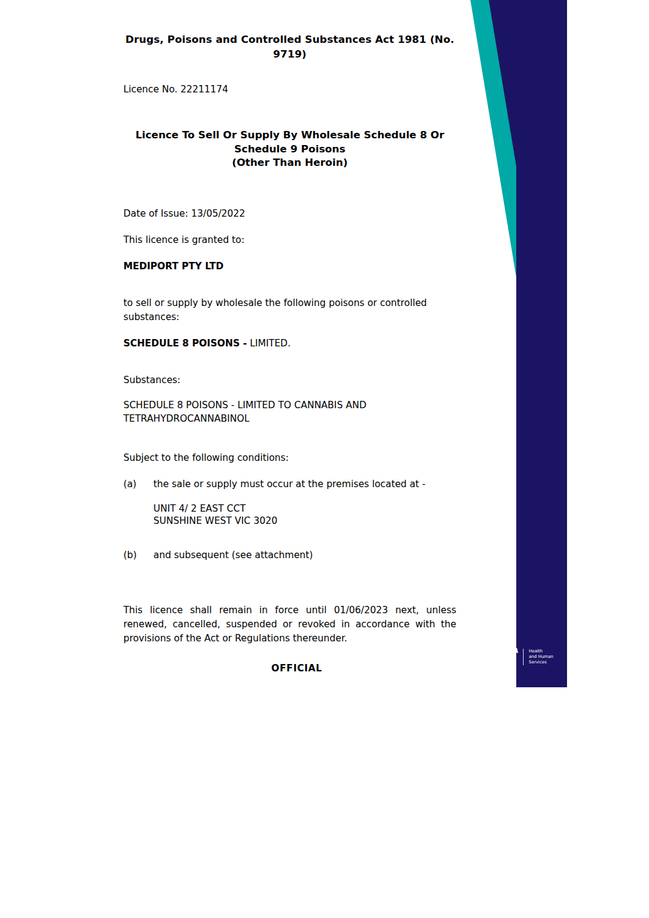Drugs, Poisons and Controlled Substances Act 1981 (No. 9719)
Licence No. 22211174
Licence To Sell Or Supply By Wholesale Schedule 8 Or Schedule 9 Poisons
(Other Than Heroin)
Date of Issue: 13/05/2022
This licence is granted to:
MEDIPORT PTY LTD
to sell or supply by wholesale the following poisons or controlled substances:
SCHEDULE 8 POISONS - LIMITED.
Substances:
SCHEDULE 8 POISONS - LIMITED TO CANNABIS AND TETRAHYDROCANNABINOL
Subject to the following conditions:
| (a) | the sale or supply must occur at the premises located at - |
UNIT 4/ 2 EAST CCT
SUNSHINE WEST VIC 3020
| (b) | and subsequent (see attachment) |
This licence shall remain in force until 01/06/2023 next, unless renewed, cancelled, suspended or revoked in accordance with the provisions of the Act or Regulations thereunder.
OFFICIAL
♕
VICTORIA
State
Government
Health
and Human
Services